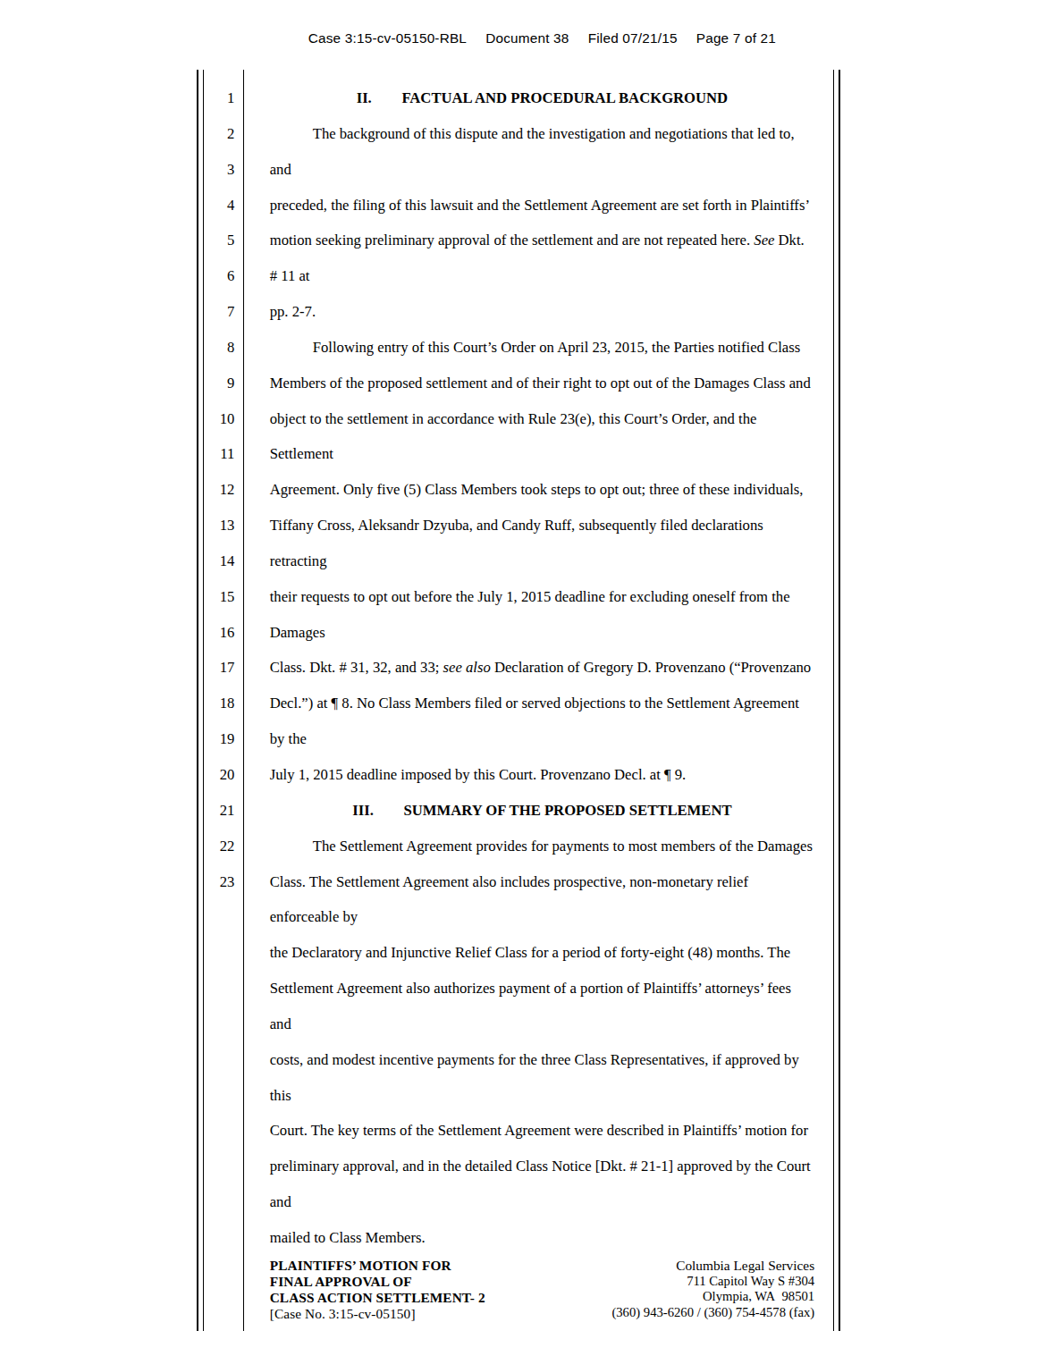Case 3:15-cv-05150-RBL Document 38 Filed 07/21/15 Page 7 of 21
1
2
3
4
5
6
7
8
9
10
11
12
13
14
15
16
17
18
19
20
21
22
23
II. FACTUAL AND PROCEDURAL BACKGROUND
The background of this dispute and the investigation and negotiations that led to, and
preceded, the filing of this lawsuit and the Settlement Agreement are set forth in Plaintiffs’
motion seeking preliminary approval of the settlement and are not repeated here. See Dkt. # 11 at
pp. 2-7.
Following entry of this Court’s Order on April 23, 2015, the Parties notified Class
Members of the proposed settlement and of their right to opt out of the Damages Class and
object to the settlement in accordance with Rule 23(e), this Court’s Order, and the Settlement
Agreement. Only five (5) Class Members took steps to opt out; three of these individuals,
Tiffany Cross, Aleksandr Dzyuba, and Candy Ruff, subsequently filed declarations retracting
their requests to opt out before the July 1, 2015 deadline for excluding oneself from the Damages
Class. Dkt. # 31, 32, and 33; see also Declaration of Gregory D. Provenzano (“Provenzano
Decl.”) at ¶ 8. No Class Members filed or served objections to the Settlement Agreement by the
July 1, 2015 deadline imposed by this Court. Provenzano Decl. at ¶ 9.
III. SUMMARY OF THE PROPOSED SETTLEMENT
The Settlement Agreement provides for payments to most members of the Damages
Class. The Settlement Agreement also includes prospective, non-monetary relief enforceable by
the Declaratory and Injunctive Relief Class for a period of forty-eight (48) months. The
Settlement Agreement also authorizes payment of a portion of Plaintiffs’ attorneys’ fees and
costs, and modest incentive payments for the three Class Representatives, if approved by this
Court. The key terms of the Settlement Agreement were described in Plaintiffs’ motion for
preliminary approval, and in the detailed Class Notice [Dkt. # 21-1] approved by the Court and
mailed to Class Members.
PLAINTIFFS’ MOTION FOR
FINAL APPROVAL OF
CLASS ACTION SETTLEMENT- 2
[Case No. 3:15-cv-05150]
Columbia Legal Services
711 Capitol Way S #304
Olympia, WA 98501
(360) 943-6260 / (360) 754-4578 (fax)